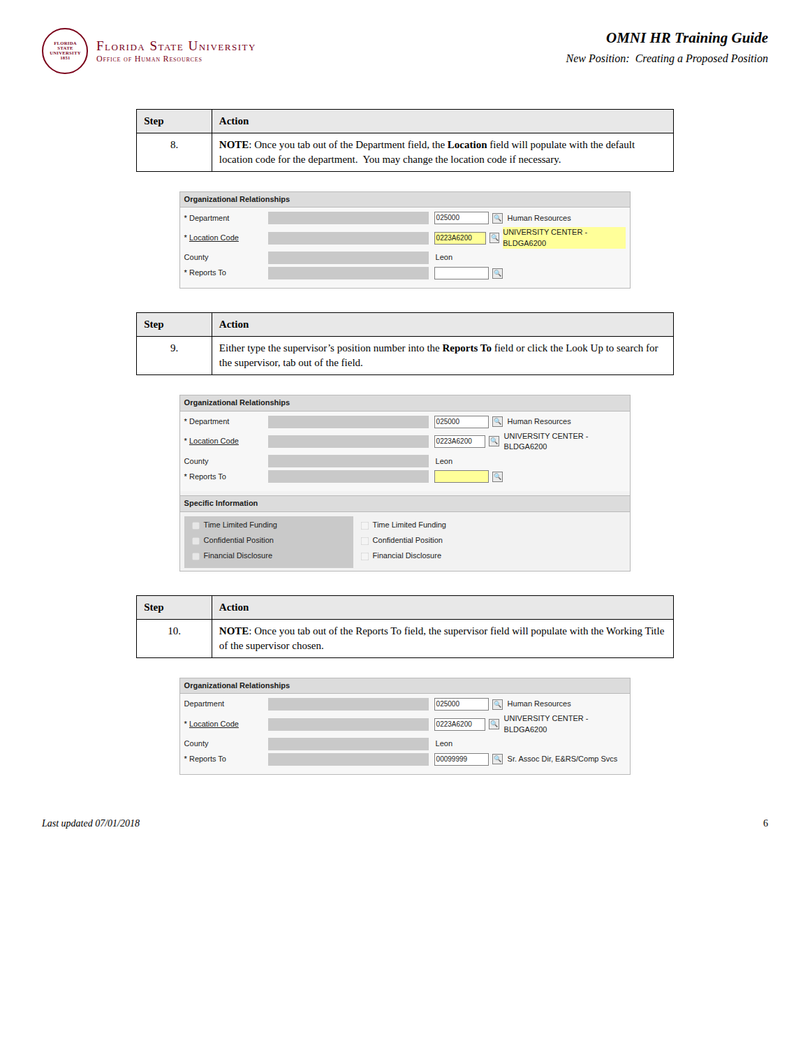FLORIDA
STATE
UNIVERSITY
1851
Florida State University
Office of Human Resources
OMNI HR Training Guide
New Position: Creating a Proposed Position
| Step | Action |
| --- | --- |
| 8. | NOTE : Once you tab out of the Department field, the Location field will populate with the default location code for the department. You may change the location code if necessary. |
Organizational Relationships
* Department
025000🔍Human Resources
* Location Code
0223A6200🔍UNIVERSITY CENTER - BLDGA6200
County
Leon
* Reports To
🔍
| Step | Action |
| --- | --- |
| 9. | Either type the supervisor’s position number into the Reports To field or click the Look Up to search for the supervisor, tab out of the field. |
Organizational Relationships
* Department
025000🔍Human Resources
* Location Code
0223A6200🔍UNIVERSITY CENTER - BLDGA6200
County
Leon
* Reports To
🔍
Specific Information
Time Limited Funding Confidential Position Financial Disclosure
Time Limited Funding Confidential Position Financial Disclosure
| Step | Action |
| --- | --- |
| 10. | NOTE : Once you tab out of the Reports To field, the supervisor field will populate with the Working Title of the supervisor chosen. |
Organizational Relationships
Department
025000🔍Human Resources
* Location Code
0223A6200🔍UNIVERSITY CENTER - BLDGA6200
County
Leon
* Reports To
00099999🔍Sr. Assoc Dir, E&RS/Comp Svcs
Last updated 07/01/2018
6